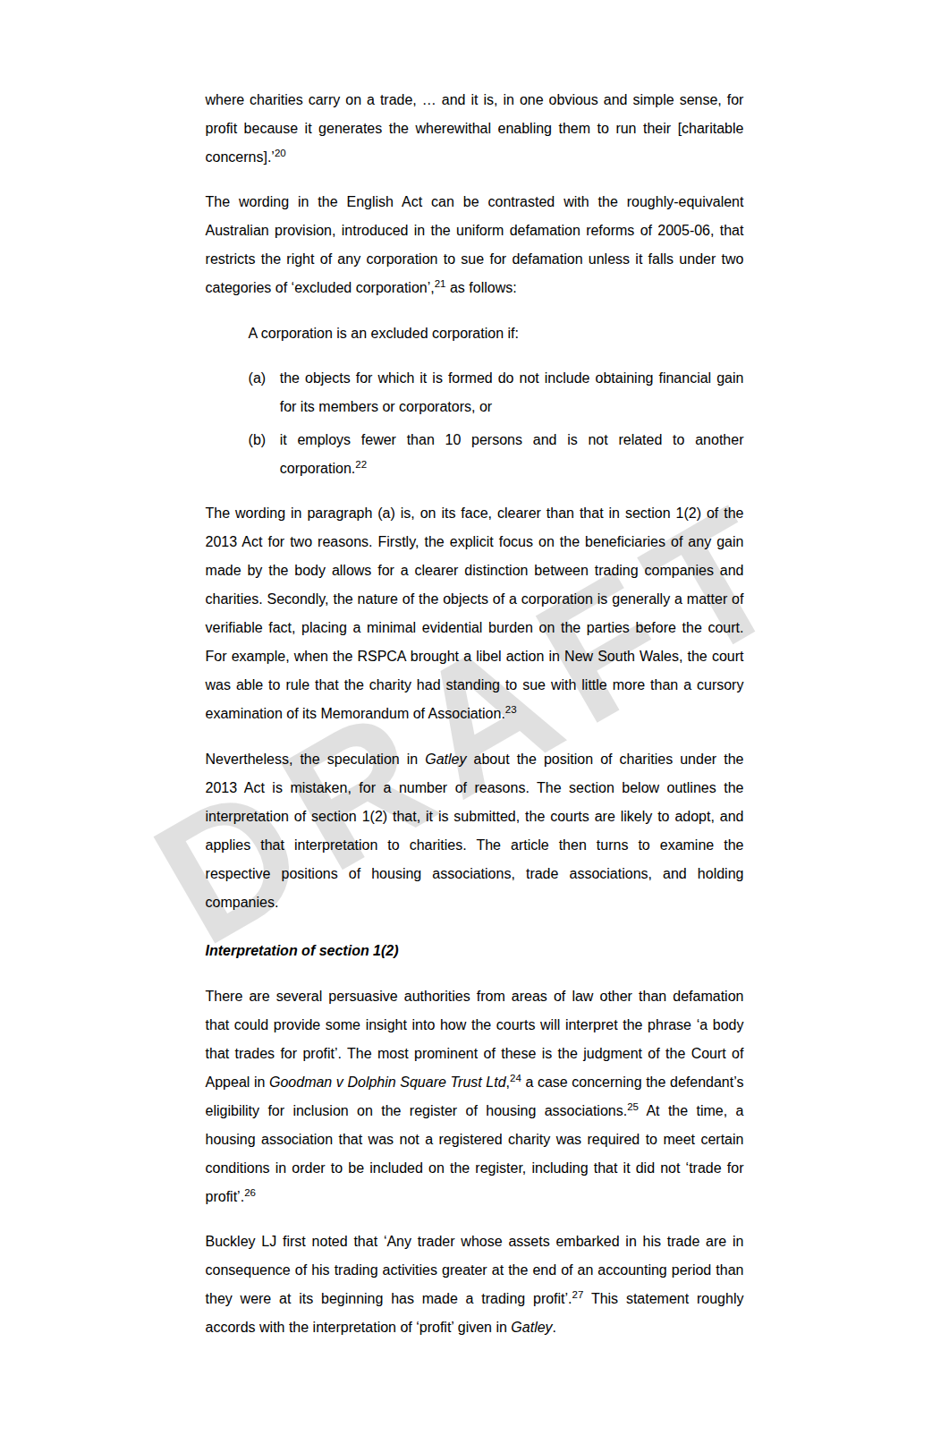DRAFT
where charities carry on a trade, … and it is, in one obvious and simple sense, for profit because it generates the wherewithal enabling them to run their [charitable concerns].’20
The wording in the English Act can be contrasted with the roughly-equivalent Australian provision, introduced in the uniform defamation reforms of 2005-06, that restricts the right of any corporation to sue for defamation unless it falls under two categories of ‘excluded corporation’,21 as follows:
A corporation is an excluded corporation if:
(a) the objects for which it is formed do not include obtaining financial gain for its members or corporators, or
(b) it employs fewer than 10 persons and is not related to another corporation.22
The wording in paragraph (a) is, on its face, clearer than that in section 1(2) of the 2013 Act for two reasons. Firstly, the explicit focus on the beneficiaries of any gain made by the body allows for a clearer distinction between trading companies and charities. Secondly, the nature of the objects of a corporation is generally a matter of verifiable fact, placing a minimal evidential burden on the parties before the court. For example, when the RSPCA brought a libel action in New South Wales, the court was able to rule that the charity had standing to sue with little more than a cursory examination of its Memorandum of Association.23
Nevertheless, the speculation in Gatley about the position of charities under the 2013 Act is mistaken, for a number of reasons. The section below outlines the interpretation of section 1(2) that, it is submitted, the courts are likely to adopt, and applies that interpretation to charities. The article then turns to examine the respective positions of housing associations, trade associations, and holding companies.
Interpretation of section 1(2)
There are several persuasive authorities from areas of law other than defamation that could provide some insight into how the courts will interpret the phrase ‘a body that trades for profit’. The most prominent of these is the judgment of the Court of Appeal in Goodman v Dolphin Square Trust Ltd,24 a case concerning the defendant’s eligibility for inclusion on the register of housing associations.25 At the time, a housing association that was not a registered charity was required to meet certain conditions in order to be included on the register, including that it did not ‘trade for profit’.26
Buckley LJ first noted that ‘Any trader whose assets embarked in his trade are in consequence of his trading activities greater at the end of an accounting period than they were at its beginning has made a trading profit’.27 This statement roughly accords with the interpretation of ‘profit’ given in Gatley.